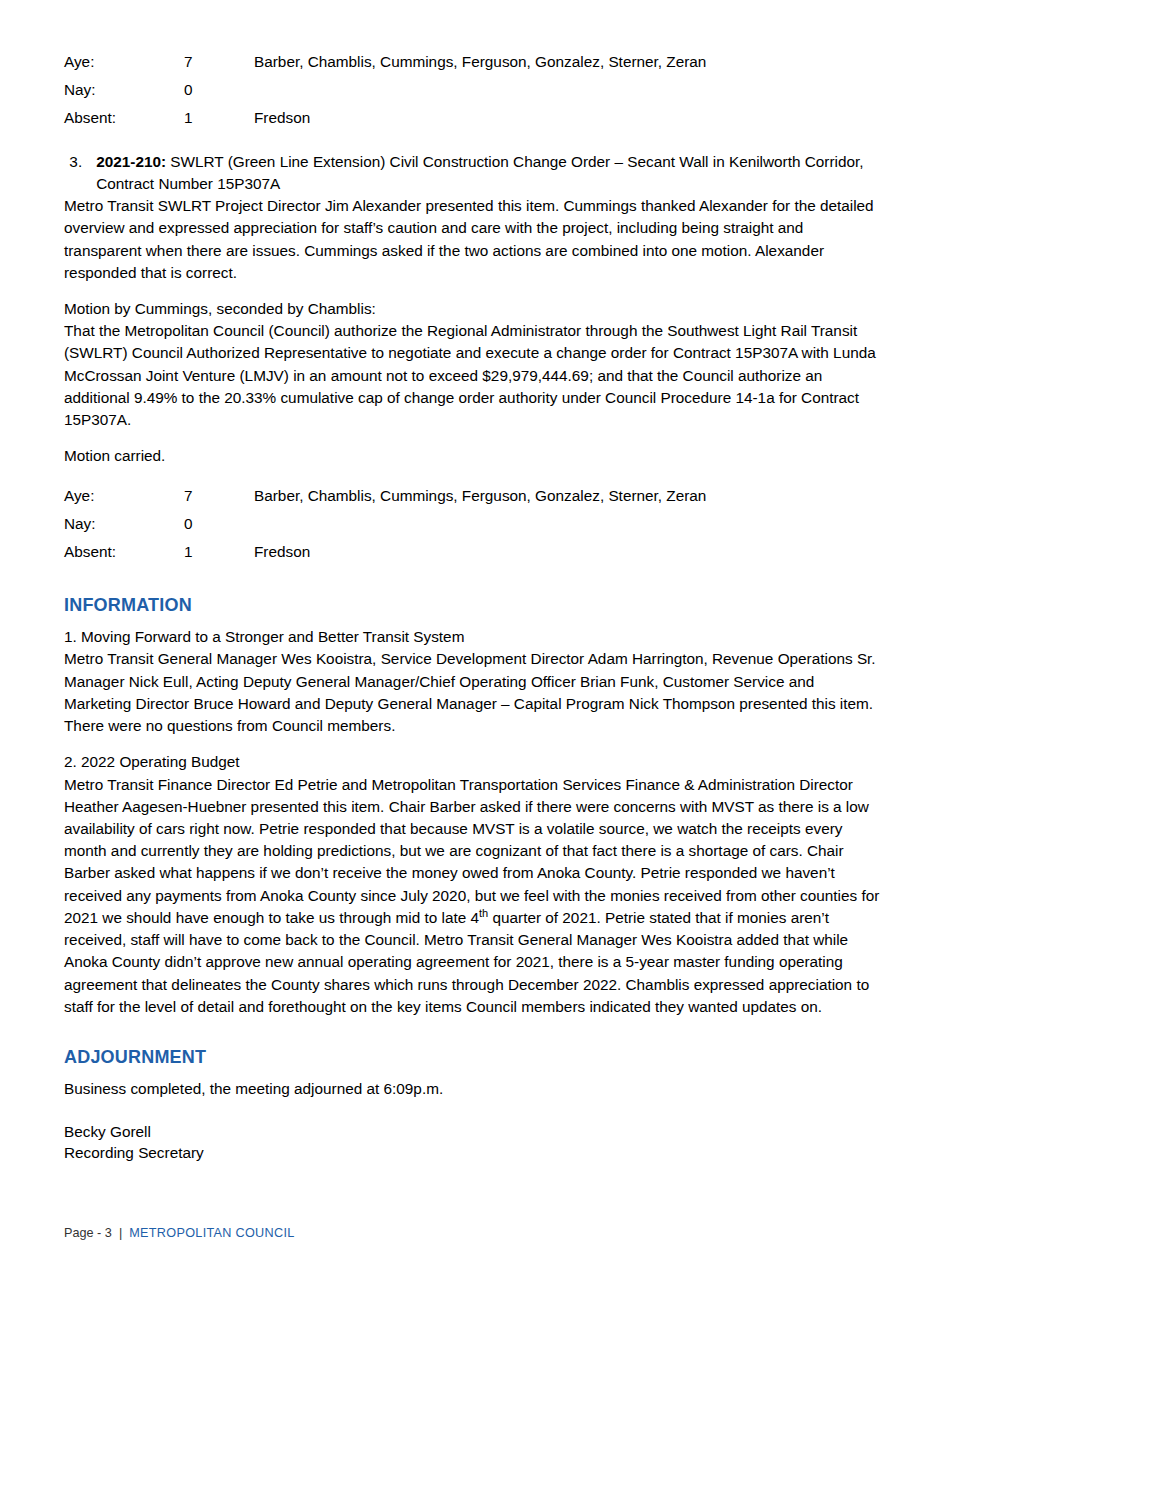| Aye: | 7 | Barber, Chamblis, Cummings, Ferguson, Gonzalez, Sterner, Zeran |
| Nay: | 0 | |
| Absent: | 1 | Fredson |
3.
2021-210: SWLRT (Green Line Extension) Civil Construction Change Order – Secant Wall in Kenilworth Corridor, Contract Number 15P307A
Metro Transit SWLRT Project Director Jim Alexander presented this item. Cummings thanked Alexander for the detailed overview and expressed appreciation for staff’s caution and care with the project, including being straight and transparent when there are issues. Cummings asked if the two actions are combined into one motion. Alexander responded that is correct.
Motion by Cummings, seconded by Chamblis:
That the Metropolitan Council (Council) authorize the Regional Administrator through the Southwest Light Rail Transit (SWLRT) Council Authorized Representative to negotiate and execute a change order for Contract 15P307A with Lunda McCrossan Joint Venture (LMJV) in an amount not to exceed $29,979,444.69; and that the Council authorize an additional 9.49% to the 20.33% cumulative cap of change order authority under Council Procedure 14-1a for Contract 15P307A.
Motion carried.
| Aye: | 7 | Barber, Chamblis, Cummings, Ferguson, Gonzalez, Sterner, Zeran |
| Nay: | 0 | |
| Absent: | 1 | Fredson |
INFORMATION
1. Moving Forward to a Stronger and Better Transit System
Metro Transit General Manager Wes Kooistra, Service Development Director Adam Harrington, Revenue Operations Sr. Manager Nick Eull, Acting Deputy General Manager/Chief Operating Officer Brian Funk, Customer Service and Marketing Director Bruce Howard and Deputy General Manager – Capital Program Nick Thompson presented this item. There were no questions from Council members.
2. 2022 Operating Budget
Metro Transit Finance Director Ed Petrie and Metropolitan Transportation Services Finance & Administration Director Heather Aagesen-Huebner presented this item. Chair Barber asked if there were concerns with MVST as there is a low availability of cars right now. Petrie responded that because MVST is a volatile source, we watch the receipts every month and currently they are holding predictions, but we are cognizant of that fact there is a shortage of cars. Chair Barber asked what happens if we don’t receive the money owed from Anoka County. Petrie responded we haven’t received any payments from Anoka County since July 2020, but we feel with the monies received from other counties for 2021 we should have enough to take us through mid to late 4th quarter of 2021. Petrie stated that if monies aren’t received, staff will have to come back to the Council. Metro Transit General Manager Wes Kooistra added that while Anoka County didn’t approve new annual operating agreement for 2021, there is a 5-year master funding operating agreement that delineates the County shares which runs through December 2022. Chamblis expressed appreciation to staff for the level of detail and forethought on the key items Council members indicated they wanted updates on.
ADJOURNMENT
Business completed, the meeting adjourned at 6:09p.m.
Becky Gorell
Recording Secretary
Page - 3 | METROPOLITAN COUNCIL